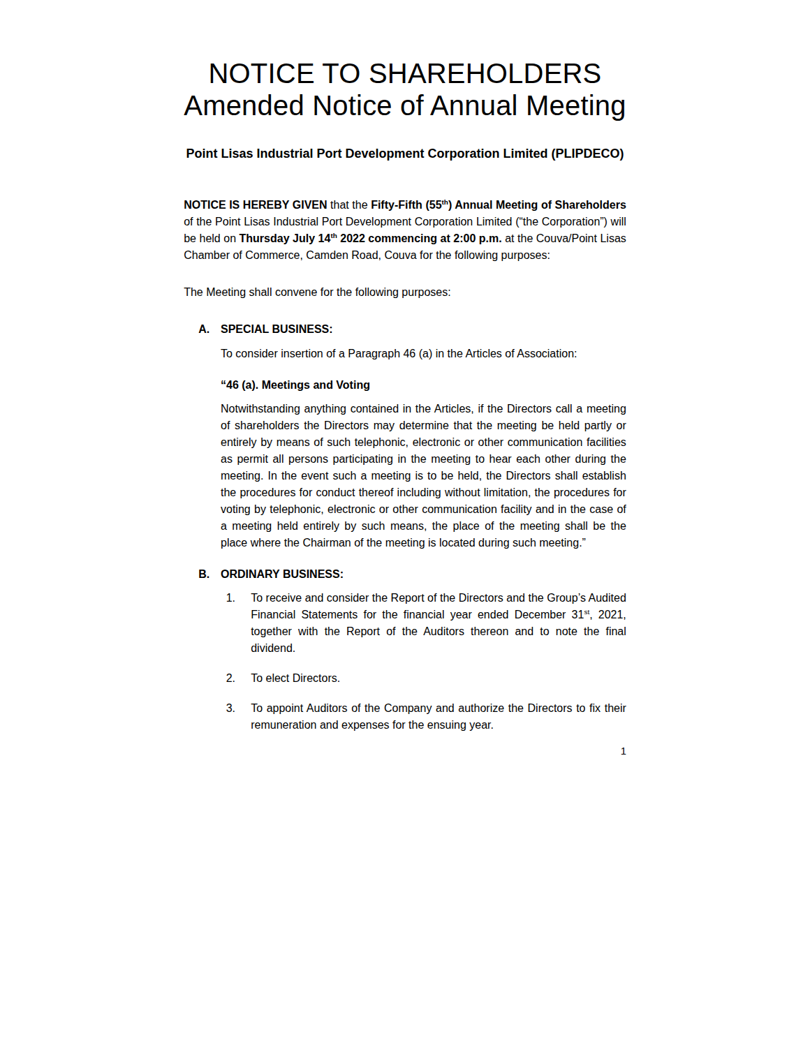NOTICE TO SHAREHOLDERSAmended Notice of Annual Meeting
Point Lisas Industrial Port Development Corporation Limited (PLIPDECO)
NOTICE IS HEREBY GIVEN that the Fifty-Fifth (55th) Annual Meeting of Shareholders of the Point Lisas Industrial Port Development Corporation Limited (“the Corporation”) will be held on Thursday July 14th 2022 commencing at 2:00 p.m. at the Couva/Point Lisas Chamber of Commerce, Camden Road, Couva for the following purposes:
The Meeting shall convene for the following purposes:
A. Special Business:
To consider insertion of a Paragraph 46 (a) in the Articles of Association:
“46 (a). Meetings and Voting
Notwithstanding anything contained in the Articles, if the Directors call a meeting of shareholders the Directors may determine that the meeting be held partly or entirely by means of such telephonic, electronic or other communication facilities as permit all persons participating in the meeting to hear each other during the meeting. In the event such a meeting is to be held, the Directors shall establish the procedures for conduct thereof including without limitation, the procedures for voting by telephonic, electronic or other communication facility and in the case of a meeting held entirely by such means, the place of the meeting shall be the place where the Chairman of the meeting is located during such meeting.”
B. Ordinary Business:
To receive and consider the Report of the Directors and the Group’s Audited Financial Statements for the financial year ended December 31st, 2021, together with the Report of the Auditors thereon and to note the final dividend.
To elect Directors.
To appoint Auditors of the Company and authorize the Directors to fix their remuneration and expenses for the ensuing year.
1